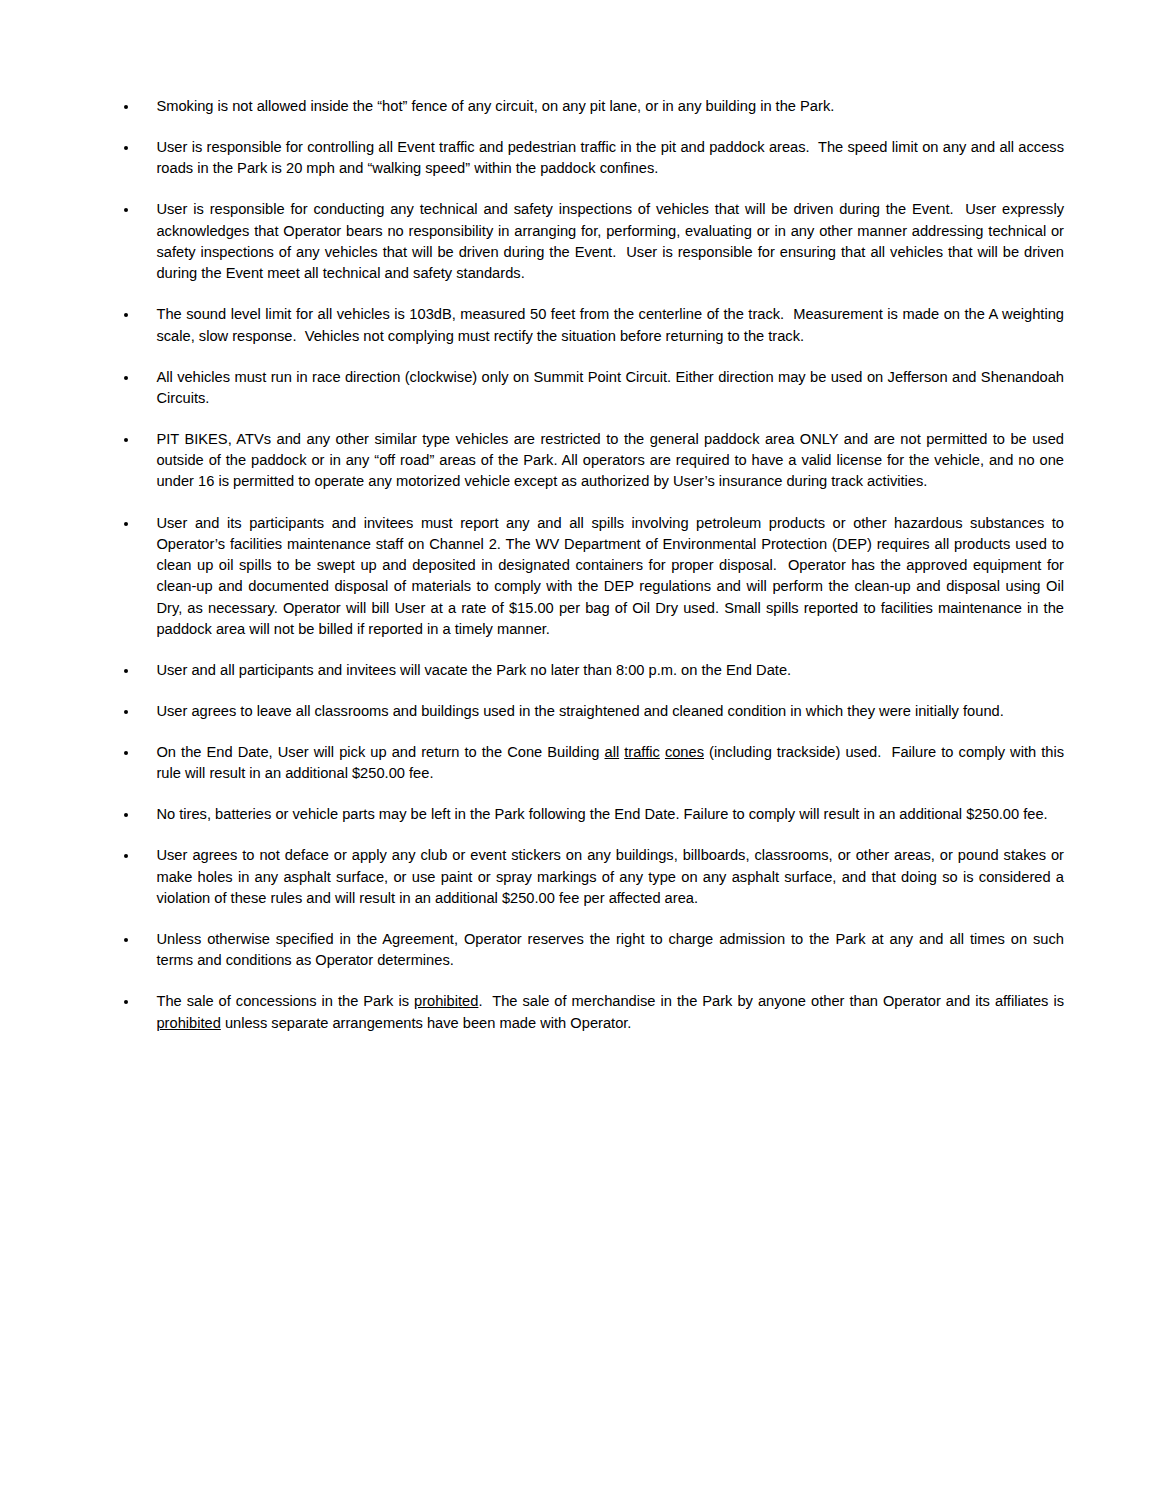Smoking is not allowed inside the “hot” fence of any circuit, on any pit lane, or in any building in the Park.
User is responsible for controlling all Event traffic and pedestrian traffic in the pit and paddock areas. The speed limit on any and all access roads in the Park is 20 mph and “walking speed” within the paddock confines.
User is responsible for conducting any technical and safety inspections of vehicles that will be driven during the Event. User expressly acknowledges that Operator bears no responsibility in arranging for, performing, evaluating or in any other manner addressing technical or safety inspections of any vehicles that will be driven during the Event. User is responsible for ensuring that all vehicles that will be driven during the Event meet all technical and safety standards.
The sound level limit for all vehicles is 103dB, measured 50 feet from the centerline of the track. Measurement is made on the A weighting scale, slow response. Vehicles not complying must rectify the situation before returning to the track.
All vehicles must run in race direction (clockwise) only on Summit Point Circuit. Either direction may be used on Jefferson and Shenandoah Circuits.
PIT BIKES, ATVs and any other similar type vehicles are restricted to the general paddock area ONLY and are not permitted to be used outside of the paddock or in any “off road” areas of the Park. All operators are required to have a valid license for the vehicle, and no one under 16 is permitted to operate any motorized vehicle except as authorized by User’s insurance during track activities.
User and its participants and invitees must report any and all spills involving petroleum products or other hazardous substances to Operator’s facilities maintenance staff on Channel 2. The WV Department of Environmental Protection (DEP) requires all products used to clean up oil spills to be swept up and deposited in designated containers for proper disposal. Operator has the approved equipment for clean-up and documented disposal of materials to comply with the DEP regulations and will perform the clean-up and disposal using Oil Dry, as necessary. Operator will bill User at a rate of $15.00 per bag of Oil Dry used. Small spills reported to facilities maintenance in the paddock area will not be billed if reported in a timely manner.
User and all participants and invitees will vacate the Park no later than 8:00 p.m. on the End Date.
User agrees to leave all classrooms and buildings used in the straightened and cleaned condition in which they were initially found.
On the End Date, User will pick up and return to the Cone Building all traffic cones (including trackside) used. Failure to comply with this rule will result in an additional $250.00 fee.
No tires, batteries or vehicle parts may be left in the Park following the End Date. Failure to comply will result in an additional $250.00 fee.
User agrees to not deface or apply any club or event stickers on any buildings, billboards, classrooms, or other areas, or pound stakes or make holes in any asphalt surface, or use paint or spray markings of any type on any asphalt surface, and that doing so is considered a violation of these rules and will result in an additional $250.00 fee per affected area.
Unless otherwise specified in the Agreement, Operator reserves the right to charge admission to the Park at any and all times on such terms and conditions as Operator determines.
The sale of concessions in the Park is prohibited. The sale of merchandise in the Park by anyone other than Operator and its affiliates is prohibited unless separate arrangements have been made with Operator.